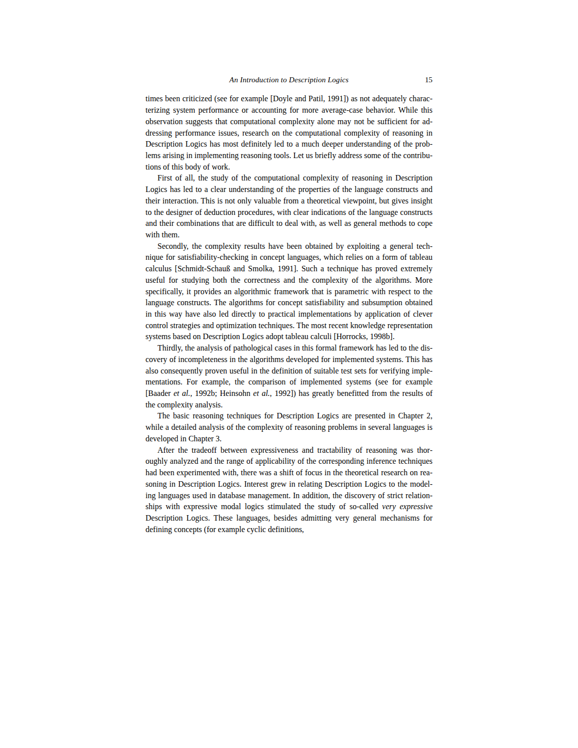An Introduction to Description Logics 15
times been criticized (see for example [Doyle and Patil, 1991]) as not adequately characterizing system performance or accounting for more average-case behavior. While this observation suggests that computational complexity alone may not be sufficient for addressing performance issues, research on the computational complexity of reasoning in Description Logics has most definitely led to a much deeper understanding of the problems arising in implementing reasoning tools. Let us briefly address some of the contributions of this body of work.
First of all, the study of the computational complexity of reasoning in Description Logics has led to a clear understanding of the properties of the language constructs and their interaction. This is not only valuable from a theoretical viewpoint, but gives insight to the designer of deduction procedures, with clear indications of the language constructs and their combinations that are difficult to deal with, as well as general methods to cope with them.
Secondly, the complexity results have been obtained by exploiting a general technique for satisfiability-checking in concept languages, which relies on a form of tableau calculus [Schmidt-Schauß and Smolka, 1991]. Such a technique has proved extremely useful for studying both the correctness and the complexity of the algorithms. More specifically, it provides an algorithmic framework that is parametric with respect to the language constructs. The algorithms for concept satisfiability and subsumption obtained in this way have also led directly to practical implementations by application of clever control strategies and optimization techniques. The most recent knowledge representation systems based on Description Logics adopt tableau calculi [Horrocks, 1998b].
Thirdly, the analysis of pathological cases in this formal framework has led to the discovery of incompleteness in the algorithms developed for implemented systems. This has also consequently proven useful in the definition of suitable test sets for verifying implementations. For example, the comparison of implemented systems (see for example [Baader et al., 1992b; Heinsohn et al., 1992]) has greatly benefitted from the results of the complexity analysis.
The basic reasoning techniques for Description Logics are presented in Chapter 2, while a detailed analysis of the complexity of reasoning problems in several languages is developed in Chapter 3.
After the tradeoff between expressiveness and tractability of reasoning was thoroughly analyzed and the range of applicability of the corresponding inference techniques had been experimented with, there was a shift of focus in the theoretical research on reasoning in Description Logics. Interest grew in relating Description Logics to the modeling languages used in database management. In addition, the discovery of strict relationships with expressive modal logics stimulated the study of so-called very expressive Description Logics. These languages, besides admitting very general mechanisms for defining concepts (for example cyclic definitions,